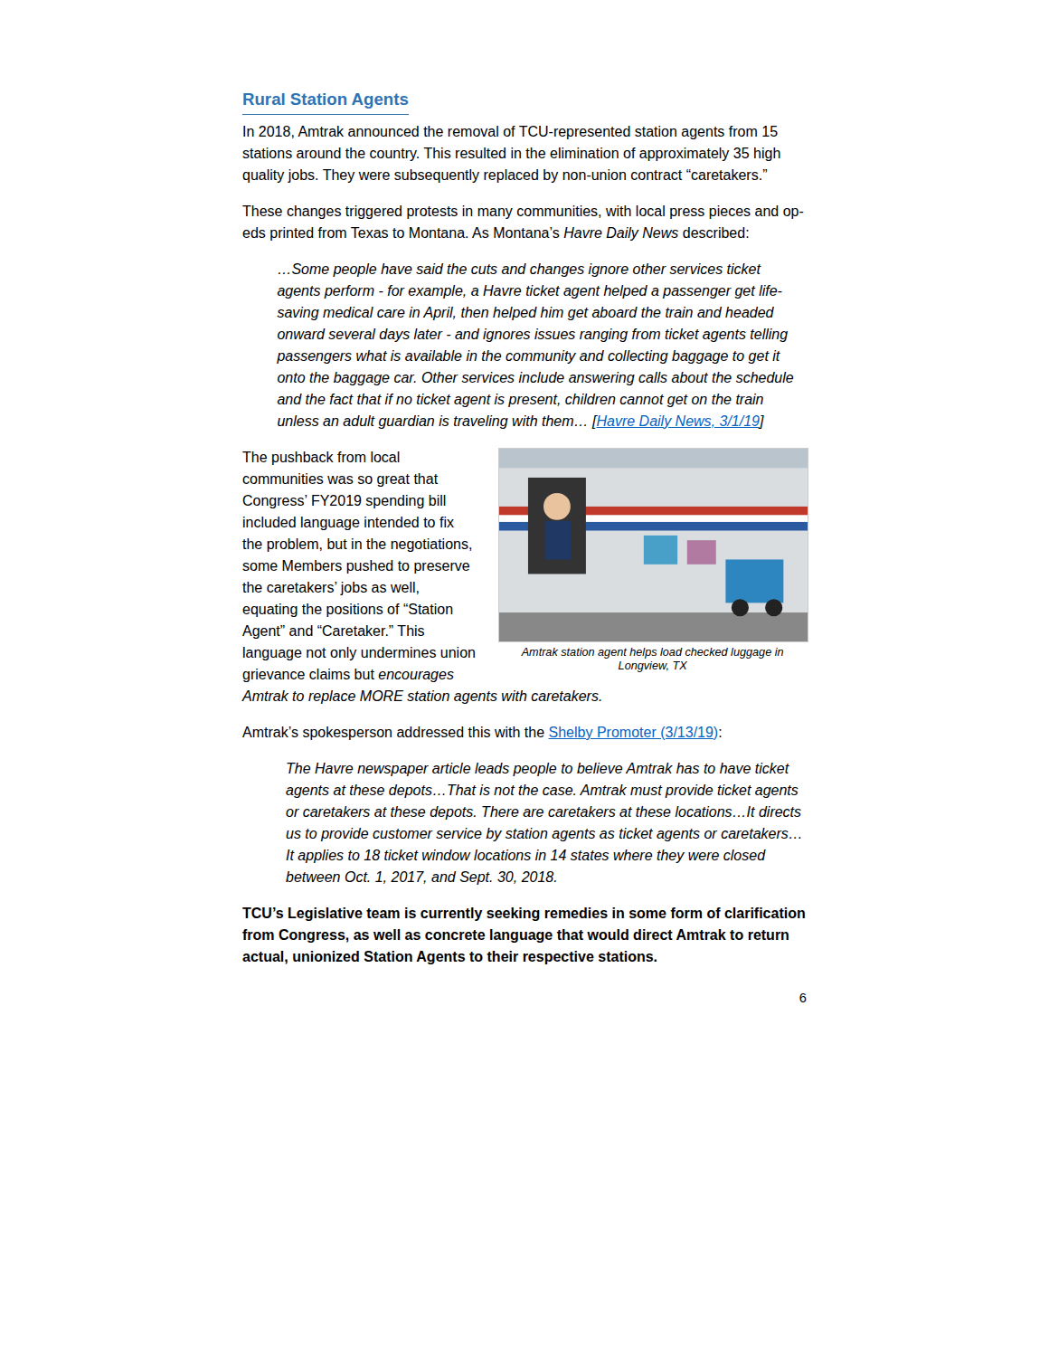Rural Station Agents
In 2018, Amtrak announced the removal of TCU-represented station agents from 15 stations around the country. This resulted in the elimination of approximately 35 high quality jobs. They were subsequently replaced by non-union contract “caretakers.”
These changes triggered protests in many communities, with local press pieces and op-eds printed from Texas to Montana. As Montana’s Havre Daily News described:
…Some people have said the cuts and changes ignore other services ticket agents perform - for example, a Havre ticket agent helped a passenger get life-saving medical care in April, then helped him get aboard the train and headed onward several days later - and ignores issues ranging from ticket agents telling passengers what is available in the community and collecting baggage to get it onto the baggage car. Other services include answering calls about the schedule and the fact that if no ticket agent is present, children cannot get on the train unless an adult guardian is traveling with them… [Havre Daily News, 3/1/19]
Amtrak station agent helps load checked luggage in Longview, TX
The pushback from local communities was so great that Congress’ FY2019 spending bill included language intended to fix the problem, but in the negotiations, some Members pushed to preserve the caretakers’ jobs as well, equating the positions of “Station Agent” and “Caretaker.” This language not only undermines union grievance claims but encourages Amtrak to replace MORE station agents with caretakers.
Amtrak’s spokesperson addressed this with the Shelby Promoter (3/13/19):
The Havre newspaper article leads people to believe Amtrak has to have ticket agents at these depots…That is not the case. Amtrak must provide ticket agents or caretakers at these depots. There are caretakers at these locations…It directs us to provide customer service by station agents as ticket agents or caretakers…It applies to 18 ticket window locations in 14 states where they were closed between Oct. 1, 2017, and Sept. 30, 2018.
TCU’s Legislative team is currently seeking remedies in some form of clarification from Congress, as well as concrete language that would direct Amtrak to return actual, unionized Station Agents to their respective stations.
6